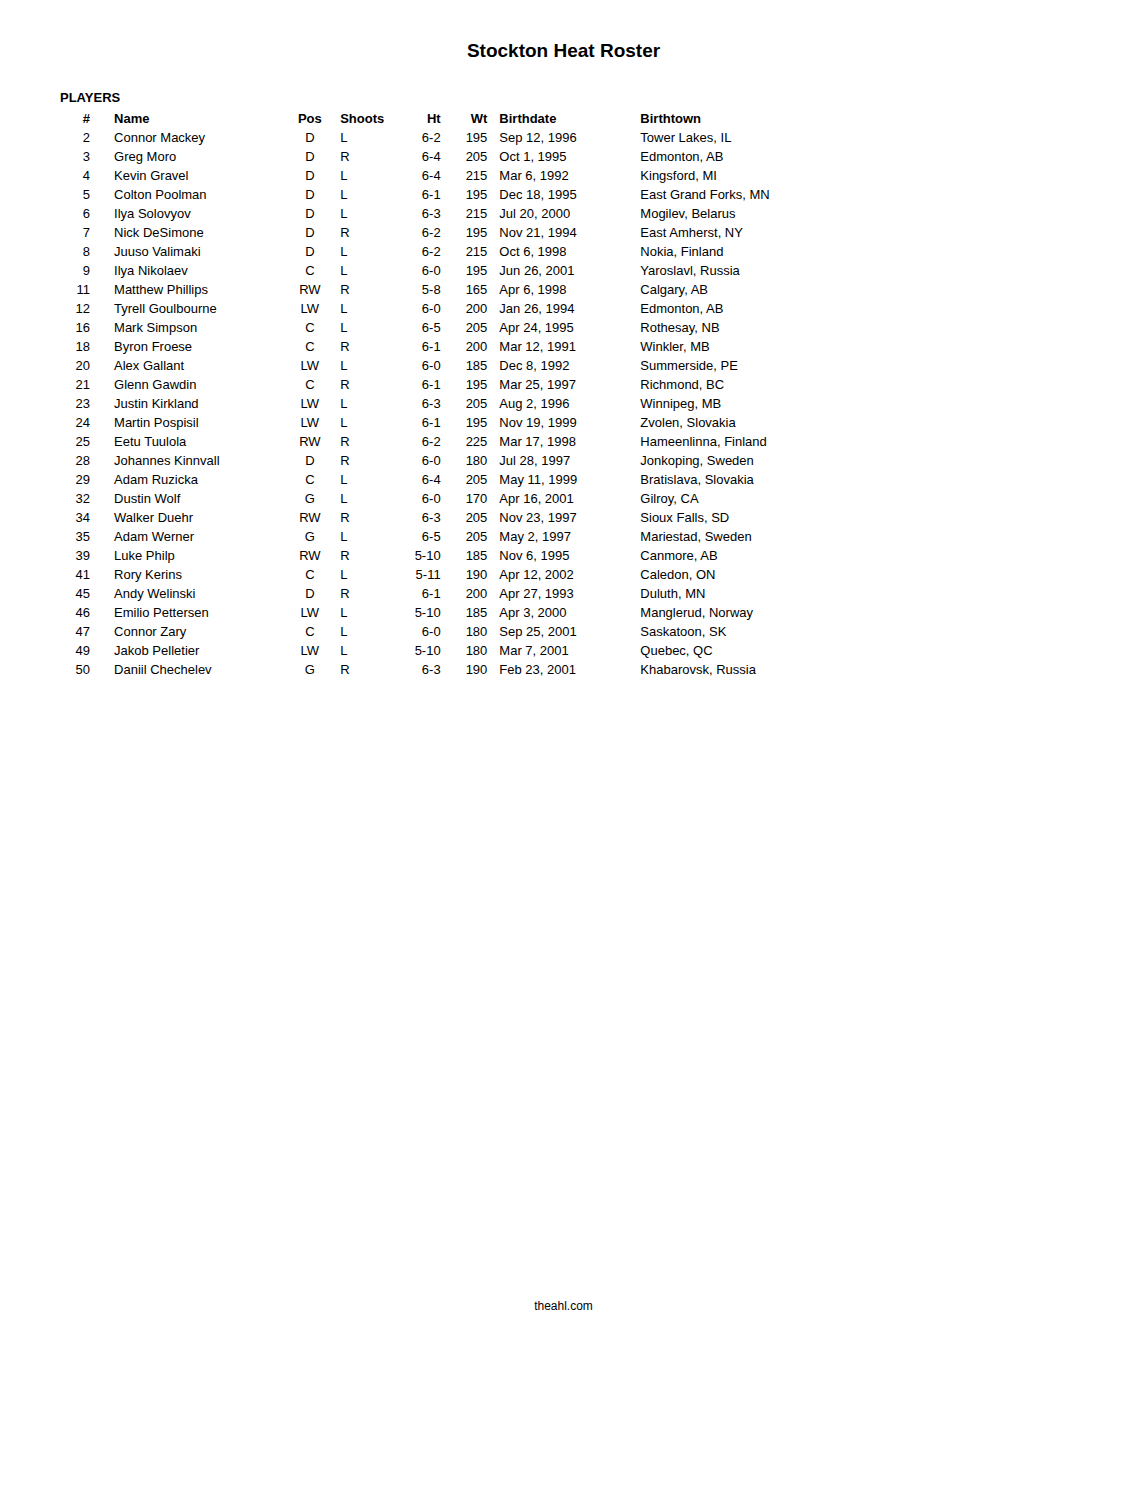Stockton Heat Roster
PLAYERS
| # | Name | Pos | Shoots | Ht | Wt | Birthdate | Birthtown |
| --- | --- | --- | --- | --- | --- | --- | --- |
| 2 | Connor Mackey | D | L | 6-2 | 195 | Sep 12, 1996 | Tower Lakes, IL |
| 3 | Greg Moro | D | R | 6-4 | 205 | Oct 1, 1995 | Edmonton, AB |
| 4 | Kevin Gravel | D | L | 6-4 | 215 | Mar 6, 1992 | Kingsford, MI |
| 5 | Colton Poolman | D | L | 6-1 | 195 | Dec 18, 1995 | East Grand Forks, MN |
| 6 | Ilya Solovyov | D | L | 6-3 | 215 | Jul 20, 2000 | Mogilev, Belarus |
| 7 | Nick DeSimone | D | R | 6-2 | 195 | Nov 21, 1994 | East Amherst, NY |
| 8 | Juuso Valimaki | D | L | 6-2 | 215 | Oct 6, 1998 | Nokia, Finland |
| 9 | Ilya Nikolaev | C | L | 6-0 | 195 | Jun 26, 2001 | Yaroslavl, Russia |
| 11 | Matthew Phillips | RW | R | 5-8 | 165 | Apr 6, 1998 | Calgary, AB |
| 12 | Tyrell Goulbourne | LW | L | 6-0 | 200 | Jan 26, 1994 | Edmonton, AB |
| 16 | Mark Simpson | C | L | 6-5 | 205 | Apr 24, 1995 | Rothesay, NB |
| 18 | Byron Froese | C | R | 6-1 | 200 | Mar 12, 1991 | Winkler, MB |
| 20 | Alex Gallant | LW | L | 6-0 | 185 | Dec 8, 1992 | Summerside, PE |
| 21 | Glenn Gawdin | C | R | 6-1 | 195 | Mar 25, 1997 | Richmond, BC |
| 23 | Justin Kirkland | LW | L | 6-3 | 205 | Aug 2, 1996 | Winnipeg, MB |
| 24 | Martin Pospisil | LW | L | 6-1 | 195 | Nov 19, 1999 | Zvolen, Slovakia |
| 25 | Eetu Tuulola | RW | R | 6-2 | 225 | Mar 17, 1998 | Hameenlinna, Finland |
| 28 | Johannes Kinnvall | D | R | 6-0 | 180 | Jul 28, 1997 | Jonkoping, Sweden |
| 29 | Adam Ruzicka | C | L | 6-4 | 205 | May 11, 1999 | Bratislava, Slovakia |
| 32 | Dustin Wolf | G | L | 6-0 | 170 | Apr 16, 2001 | Gilroy, CA |
| 34 | Walker Duehr | RW | R | 6-3 | 205 | Nov 23, 1997 | Sioux Falls, SD |
| 35 | Adam Werner | G | L | 6-5 | 205 | May 2, 1997 | Mariestad, Sweden |
| 39 | Luke Philp | RW | R | 5-10 | 185 | Nov 6, 1995 | Canmore, AB |
| 41 | Rory Kerins | C | L | 5-11 | 190 | Apr 12, 2002 | Caledon, ON |
| 45 | Andy Welinski | D | R | 6-1 | 200 | Apr 27, 1993 | Duluth, MN |
| 46 | Emilio Pettersen | LW | L | 5-10 | 185 | Apr 3, 2000 | Manglerud, Norway |
| 47 | Connor Zary | C | L | 6-0 | 180 | Sep 25, 2001 | Saskatoon, SK |
| 49 | Jakob Pelletier | LW | L | 5-10 | 180 | Mar 7, 2001 | Quebec, QC |
| 50 | Daniil Chechelev | G | R | 6-3 | 190 | Feb 23, 2001 | Khabarovsk, Russia |
theahl.com